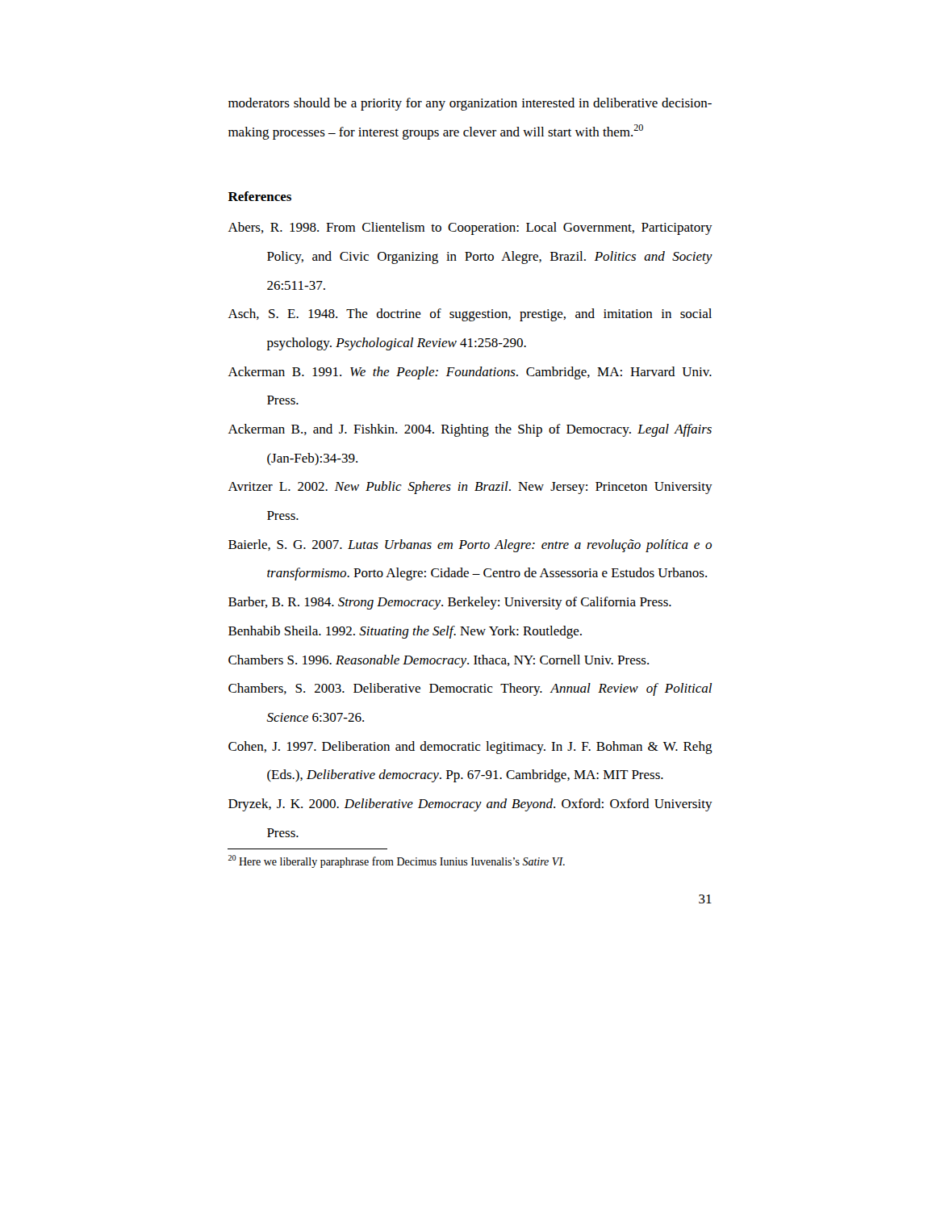moderators should be a priority for any organization interested in deliberative decision-making processes – for interest groups are clever and will start with them.20
References
Abers, R. 1998. From Clientelism to Cooperation: Local Government, Participatory Policy, and Civic Organizing in Porto Alegre, Brazil. Politics and Society 26:511-37.
Asch, S. E. 1948. The doctrine of suggestion, prestige, and imitation in social psychology. Psychological Review 41:258-290.
Ackerman B. 1991. We the People: Foundations. Cambridge, MA: Harvard Univ. Press.
Ackerman B., and J. Fishkin. 2004. Righting the Ship of Democracy. Legal Affairs (Jan-Feb):34-39.
Avritzer L. 2002. New Public Spheres in Brazil. New Jersey: Princeton University Press.
Baierle, S. G. 2007. Lutas Urbanas em Porto Alegre: entre a revolução política e o transformismo. Porto Alegre: Cidade – Centro de Assessoria e Estudos Urbanos.
Barber, B. R. 1984. Strong Democracy. Berkeley: University of California Press.
Benhabib Sheila. 1992. Situating the Self. New York: Routledge.
Chambers S. 1996. Reasonable Democracy. Ithaca, NY: Cornell Univ. Press.
Chambers, S. 2003. Deliberative Democratic Theory. Annual Review of Political Science 6:307-26.
Cohen, J. 1997. Deliberation and democratic legitimacy. In J. F. Bohman & W. Rehg (Eds.), Deliberative democracy. Pp. 67-91. Cambridge, MA: MIT Press.
Dryzek, J. K. 2000. Deliberative Democracy and Beyond. Oxford: Oxford University Press.
20 Here we liberally paraphrase from Decimus Iunius Iuvenalis’s Satire VI.
31